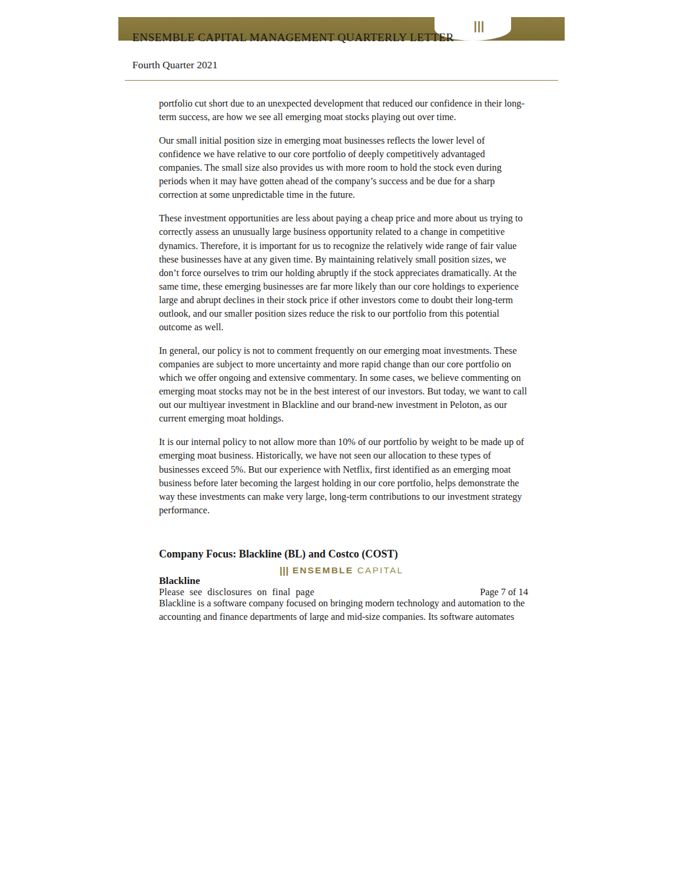|||
ENSEMBLE CAPITAL MANAGEMENT QUARTERLY LETTER
Fourth Quarter 2021
portfolio cut short due to an unexpected development that reduced our confidence in their long-term success, are how we see all emerging moat stocks playing out over time.
Our small initial position size in emerging moat businesses reflects the lower level of confidence we have relative to our core portfolio of deeply competitively advantaged companies. The small size also provides us with more room to hold the stock even during periods when it may have gotten ahead of the company’s success and be due for a sharp correction at some unpredictable time in the future.
These investment opportunities are less about paying a cheap price and more about us trying to correctly assess an unusually large business opportunity related to a change in competitive dynamics. Therefore, it is important for us to recognize the relatively wide range of fair value these businesses have at any given time. By maintaining relatively small position sizes, we don’t force ourselves to trim our holding abruptly if the stock appreciates dramatically. At the same time, these emerging businesses are far more likely than our core holdings to experience large and abrupt declines in their stock price if other investors come to doubt their long-term outlook, and our smaller position sizes reduce the risk to our portfolio from this potential outcome as well.
In general, our policy is not to comment frequently on our emerging moat investments. These companies are subject to more uncertainty and more rapid change than our core portfolio on which we offer ongoing and extensive commentary. In some cases, we believe commenting on emerging moat stocks may not be in the best interest of our investors. But today, we want to call out our multiyear investment in Blackline and our brand-new investment in Peloton, as our current emerging moat holdings.
It is our internal policy to not allow more than 10% of our portfolio by weight to be made up of emerging moat business. Historically, we have not seen our allocation to these types of businesses exceed 5%. But our experience with Netflix, first identified as an emerging moat business before later becoming the largest holding in our core portfolio, helps demonstrate the way these investments can make very large, long-term contributions to our investment strategy performance.
Company Focus: Blackline (BL) and Costco (COST)
Blackline
Blackline is a software company focused on bringing modern technology and automation to the accounting and finance departments of large and mid-size companies. Its software automates and brings visibility to critical accounting functions including financial close management, account reconciliation, intercompany accounting, compliance, and accounts receivables.
The software is sold to businesses’ finance and accounting departments where employees are the users of the software. As of September 30, 2021, Blackline had 3,700 companies as customers and over 315,000 users of its software. As result, it is expected to generate over $400 million in revenue in 2021 nearly double the amount it generated just three years ago and more than five times what it generated in 2016.
|||ENSEMBLE CAPITAL
Please see disclosures on final page Page 7 of 14